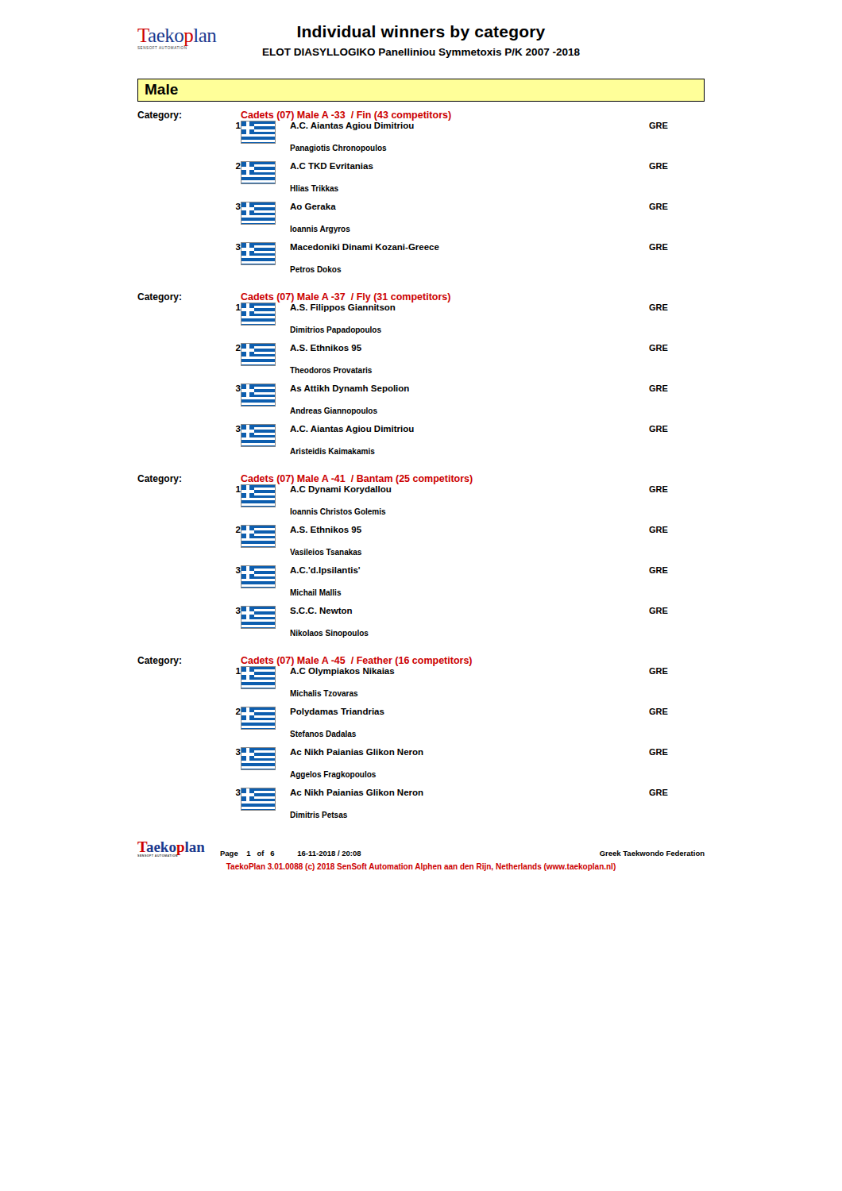Taekoplan
Sensoft Automation
Individual winners by category
ELOT DIASYLLOGIKO Panelliniou Symmetoxis P/K 2007 -2018
Male
| Category: | Cadets (07) Male A -33 / Fin (43 competitors) |
| 1 | | A.C. Aiantas Agiou Dimitriou | GRE |
| | | Panagiotis Chronopoulos | |
| 2 | | A.C TKD Evritanias | GRE |
| | | Hlias Trikkas | |
| 3 | | Ao Geraka | GRE |
| | | Ioannis Argyros | |
| 3 | | Macedoniki Dinami Kozani-Greece | GRE |
| | | Petros Dokos | |
| Category: | Cadets (07) Male A -37 / Fly (31 competitors) |
| 1 | | A.S. Filippos Giannitson | GRE |
| | | Dimitrios Papadopoulos | |
| 2 | | A.S. Ethnikos 95 | GRE |
| | | Theodoros Provataris | |
| 3 | | As Attikh Dynamh Sepolion | GRE |
| | | Andreas Giannopoulos | |
| 3 | | A.C. Aiantas Agiou Dimitriou | GRE |
| | | Aristeidis Kaimakamis | |
| Category: | Cadets (07) Male A -41 / Bantam (25 competitors) |
| 1 | | A.C Dynami Korydallou | GRE |
| | | Ioannis Christos Golemis | |
| 2 | | A.S. Ethnikos 95 | GRE |
| | | Vasileios Tsanakas | |
| 3 | | A.C.'d.Ipsilantis' | GRE |
| | | Michail Mallis | |
| 3 | | S.C.C. Newton | GRE |
| | | Nikolaos Sinopoulos | |
| Category: | Cadets (07) Male A -45 / Feather (16 competitors) |
| 1 | | A.C Olympiakos Nikaias | GRE |
| | | Michalis Tzovaras | |
| 2 | | Polydamas Triandrias | GRE |
| | | Stefanos Dadalas | |
| 3 | | Ac Nikh Paianias Glikon Neron | GRE |
| | | Aggelos Fragkopoulos | |
| 3 | | Ac Nikh Paianias Glikon Neron | GRE |
| | | Dimitris Petsas | |
Taekoplan
Sensoft Automation
Page 1 of 6 16-11-2018 / 20:08
Greek Taekwondo Federation
TaekoPlan 3.01.0088 (c) 2018 SenSoft Automation Alphen aan den Rijn, Netherlands (www.taekoplan.nl)